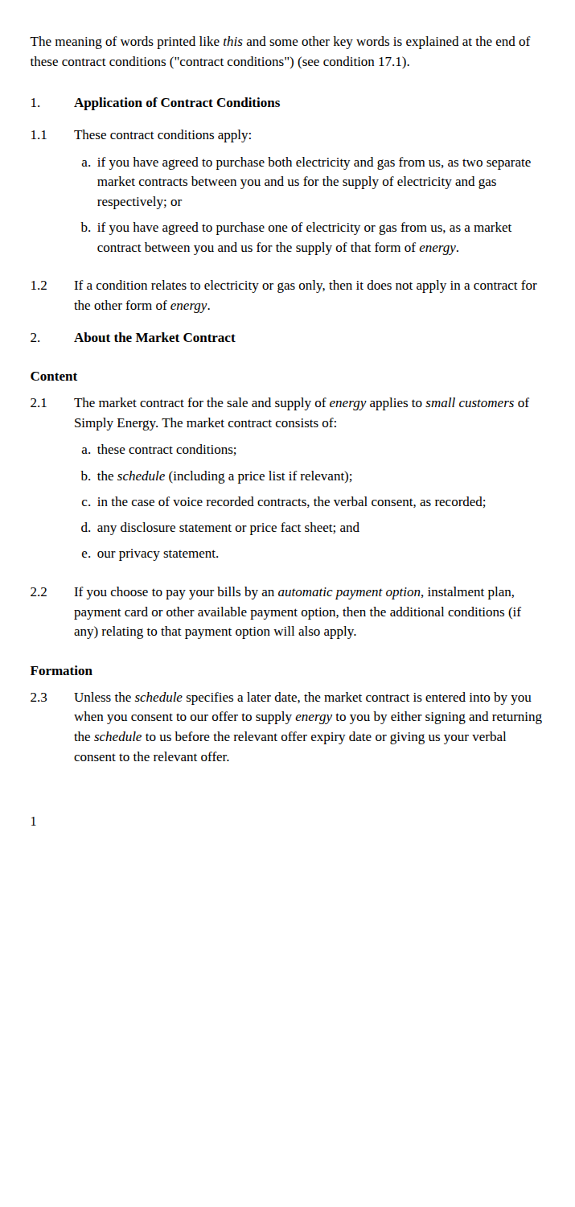The meaning of words printed like this and some other key words is explained at the end of these contract conditions ("contract conditions") (see condition 17.1).
1.
Application of Contract Conditions
1.1
These contract conditions apply:
if you have agreed to purchase both electricity and gas from us, as two separate market contracts between you and us for the supply of electricity and gas respectively; or
if you have agreed to purchase one of electricity or gas from us, as a market contract between you and us for the supply of that form of energy.
1.2
If a condition relates to electricity or gas only, then it does not apply in a contract for the other form of energy.
2.
About the Market Contract
Content
2.1
The market contract for the sale and supply of energy applies to small customers of Simply Energy. The market contract consists of:
these contract conditions;
the schedule (including a price list if relevant);
in the case of voice recorded contracts, the verbal consent, as recorded;
any disclosure statement or price fact sheet; and
our privacy statement.
2.2
If you choose to pay your bills by an automatic payment option, instalment plan, payment card or other available payment option, then the additional conditions (if any) relating to that payment option will also apply.
Formation
2.3
Unless the schedule specifies a later date, the market contract is entered into by you when you consent to our offer to supply energy to you by either signing and returning the schedule to us before the relevant offer expiry date or giving us your verbal consent to the relevant offer.
1